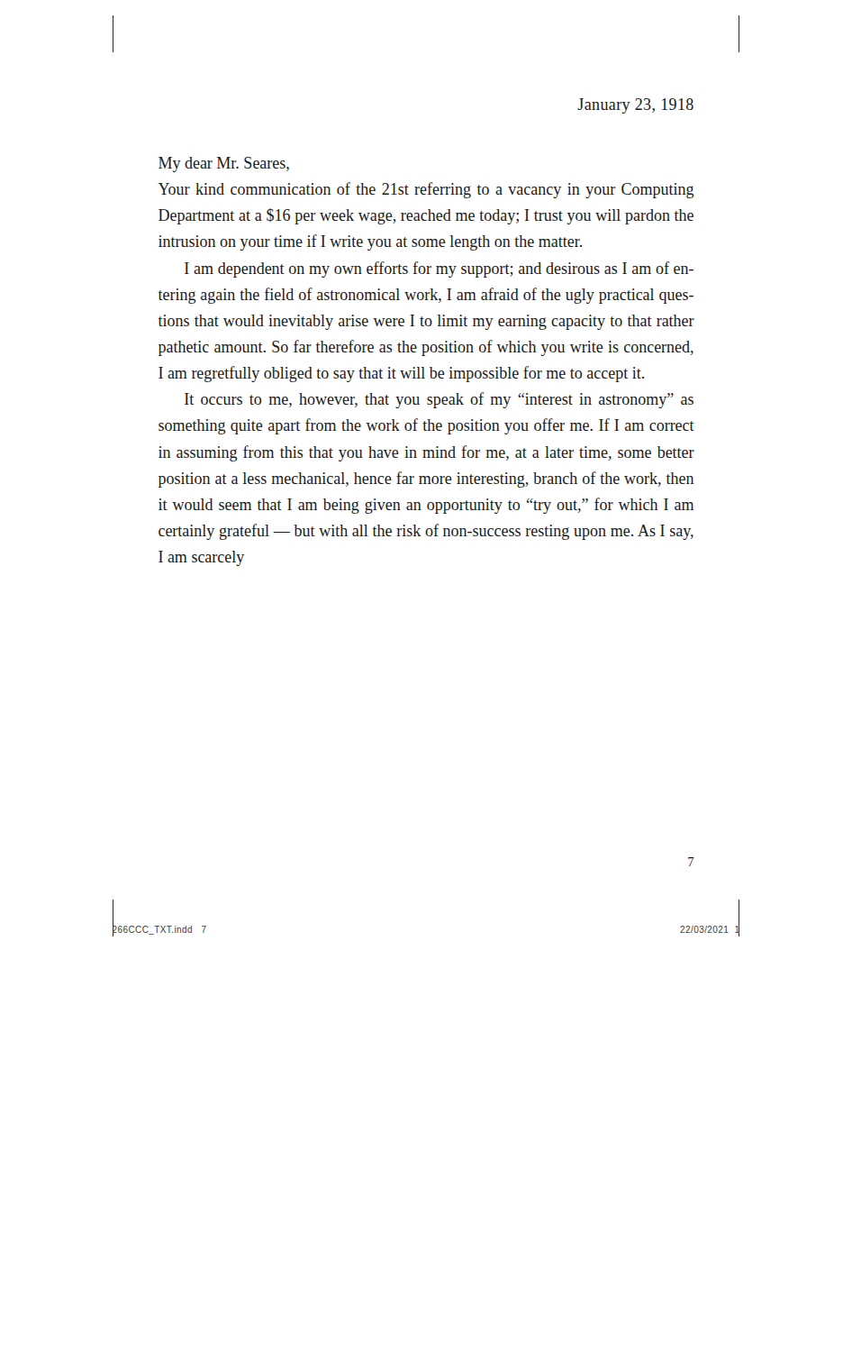January 23, 1918
My dear Mr. Seares,
Your kind communication of the 21st referring to a vacancy in your Computing Department at a $16 per week wage, reached me today; I trust you will pardon the intrusion on your time if I write you at some length on the matter.
I am dependent on my own efforts for my support; and desirous as I am of entering again the field of astronomical work, I am afraid of the ugly practical questions that would inevitably arise were I to limit my earning capacity to that rather pathetic amount. So far therefore as the position of which you write is concerned, I am regretfully obliged to say that it will be impossible for me to accept it.
It occurs to me, however, that you speak of my “interest in astronomy” as something quite apart from the work of the position you offer me. If I am correct in assuming from this that you have in mind for me, at a later time, some better position at a less mechanical, hence far more interesting, branch of the work, then it would seem that I am being given an opportunity to “try out,” for which I am certainly grateful — but with all the risk of non-success resting upon me. As I say, I am scarcely
7
266CCC_TXT.indd 7 22/03/2021 1